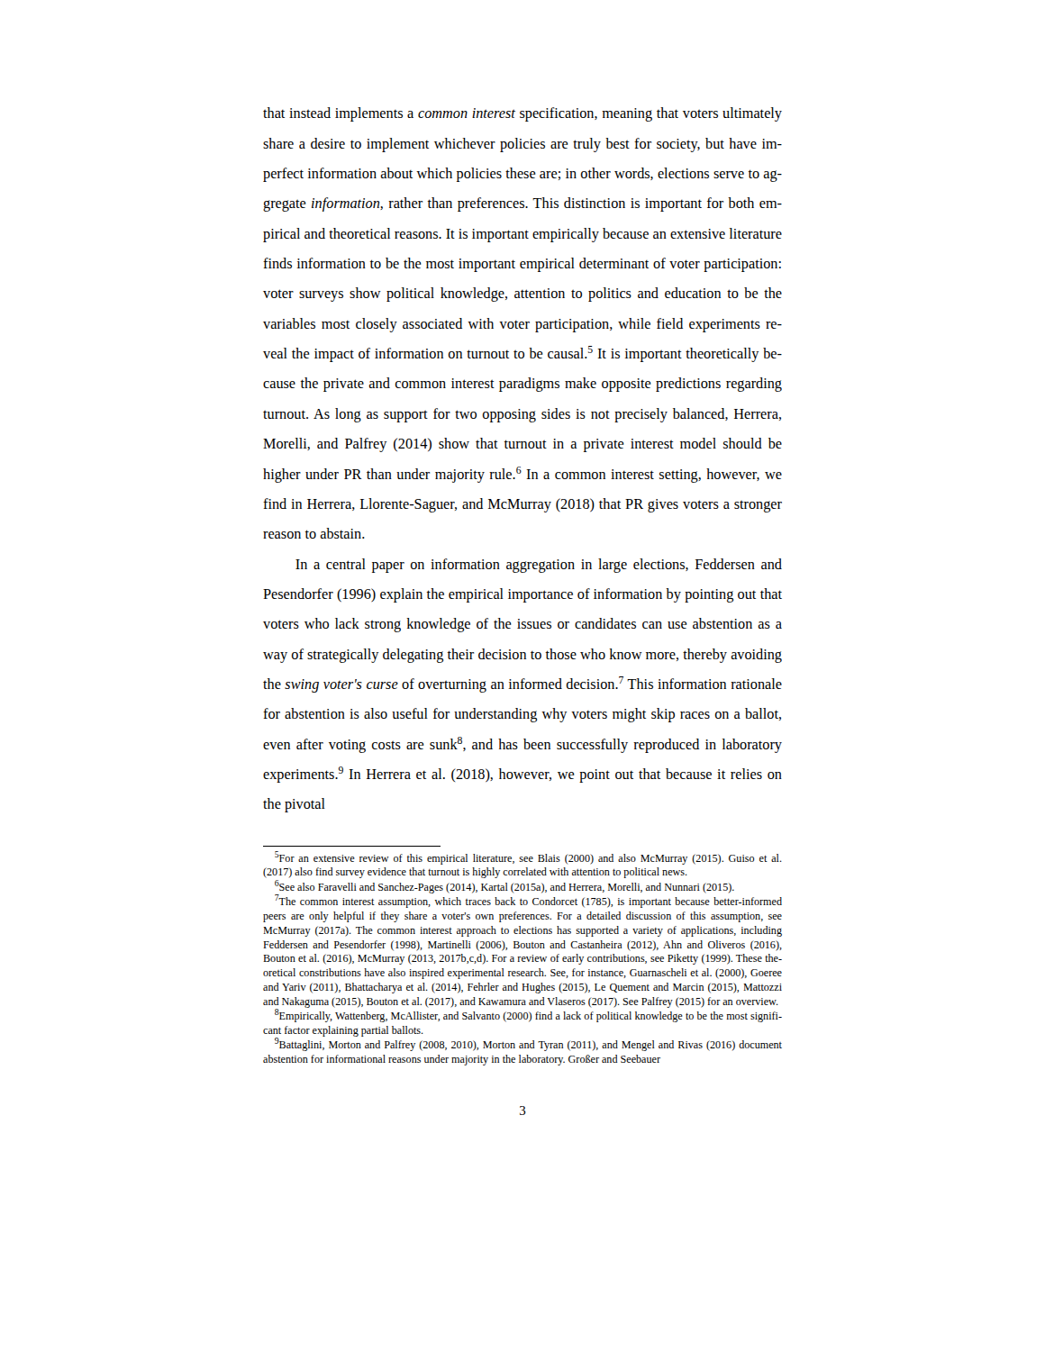that instead implements a common interest specification, meaning that voters ultimately share a desire to implement whichever policies are truly best for society, but have imperfect information about which policies these are; in other words, elections serve to aggregate information, rather than preferences. This distinction is important for both empirical and theoretical reasons. It is important empirically because an extensive literature finds information to be the most important empirical determinant of voter participation: voter surveys show political knowledge, attention to politics and education to be the variables most closely associated with voter participation, while field experiments reveal the impact of information on turnout to be causal.5 It is important theoretically because the private and common interest paradigms make opposite predictions regarding turnout. As long as support for two opposing sides is not precisely balanced, Herrera, Morelli, and Palfrey (2014) show that turnout in a private interest model should be higher under PR than under majority rule.6 In a common interest setting, however, we find in Herrera, Llorente-Saguer, and McMurray (2018) that PR gives voters a stronger reason to abstain.
In a central paper on information aggregation in large elections, Feddersen and Pesendorfer (1996) explain the empirical importance of information by pointing out that voters who lack strong knowledge of the issues or candidates can use abstention as a way of strategically delegating their decision to those who know more, thereby avoiding the swing voter's curse of overturning an informed decision.7 This information rationale for abstention is also useful for understanding why voters might skip races on a ballot, even after voting costs are sunk8, and has been successfully reproduced in laboratory experiments.9 In Herrera et al. (2018), however, we point out that because it relies on the pivotal
5For an extensive review of this empirical literature, see Blais (2000) and also McMurray (2015). Guiso et al. (2017) also find survey evidence that turnout is highly correlated with attention to political news.
6See also Faravelli and Sanchez-Pages (2014), Kartal (2015a), and Herrera, Morelli, and Nunnari (2015).
7The common interest assumption, which traces back to Condorcet (1785), is important because better-informed peers are only helpful if they share a voter's own preferences. For a detailed discussion of this assumption, see McMurray (2017a). The common interest approach to elections has supported a variety of applications, including Feddersen and Pesendorfer (1998), Martinelli (2006), Bouton and Castanheira (2012), Ahn and Oliveros (2016), Bouton et al. (2016), McMurray (2013, 2017b,c,d). For a review of early contributions, see Piketty (1999). These theoretical constributions have also inspired experimental research. See, for instance, Guarnascheli et al. (2000), Goeree and Yariv (2011), Bhattacharya et al. (2014), Fehrler and Hughes (2015), Le Quement and Marcin (2015), Mattozzi and Nakaguma (2015), Bouton et al. (2017), and Kawamura and Vlaseros (2017). See Palfrey (2015) for an overview.
8Empirically, Wattenberg, McAllister, and Salvanto (2000) find a lack of political knowledge to be the most significant factor explaining partial ballots.
9Battaglini, Morton and Palfrey (2008, 2010), Morton and Tyran (2011), and Mengel and Rivas (2016) document abstention for informational reasons under majority in the laboratory. Großer and Seebauer
3